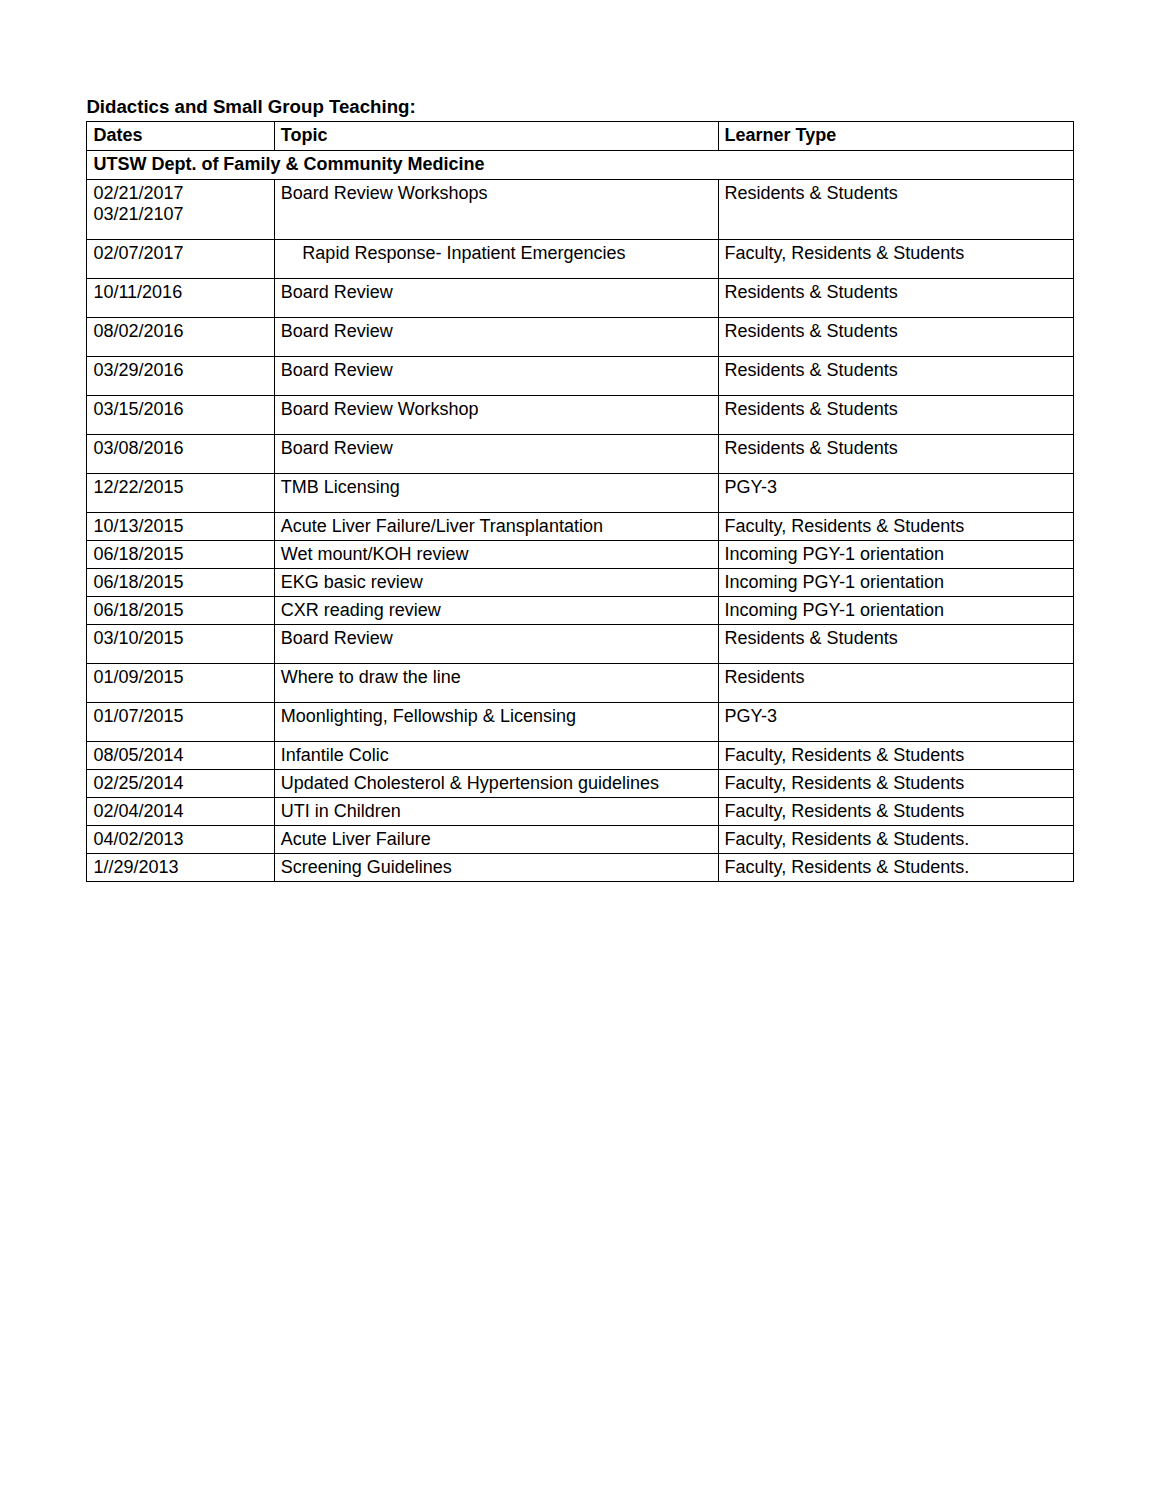Didactics and Small Group Teaching:
| Dates | Topic | Learner Type |
| --- | --- | --- |
| UTSW Dept. of Family & Community Medicine |
| 02/21/2017 03/21/2107 | Board Review Workshops | Residents & Students |
| 02/07/2017 | Rapid Response- Inpatient Emergencies | Faculty, Residents & Students |
| 10/11/2016 | Board Review | Residents & Students |
| 08/02/2016 | Board Review | Residents & Students |
| 03/29/2016 | Board Review | Residents & Students |
| 03/15/2016 | Board Review Workshop | Residents & Students |
| 03/08/2016 | Board Review | Residents & Students |
| 12/22/2015 | TMB Licensing | PGY-3 |
| 10/13/2015 | Acute Liver Failure/Liver Transplantation | Faculty, Residents & Students |
| 06/18/2015 | Wet mount/KOH review | Incoming PGY-1 orientation |
| 06/18/2015 | EKG basic review | Incoming PGY-1 orientation |
| 06/18/2015 | CXR reading review | Incoming PGY-1 orientation |
| 03/10/2015 | Board Review | Residents & Students |
| 01/09/2015 | Where to draw the line | Residents |
| 01/07/2015 | Moonlighting, Fellowship & Licensing | PGY-3 |
| 08/05/2014 | Infantile Colic | Faculty, Residents & Students |
| 02/25/2014 | Updated Cholesterol & Hypertension guidelines | Faculty, Residents & Students |
| 02/04/2014 | UTI in Children | Faculty, Residents & Students |
| 04/02/2013 | Acute Liver Failure | Faculty, Residents & Students. |
| 1//29/2013 | Screening Guidelines | Faculty, Residents & Students. |